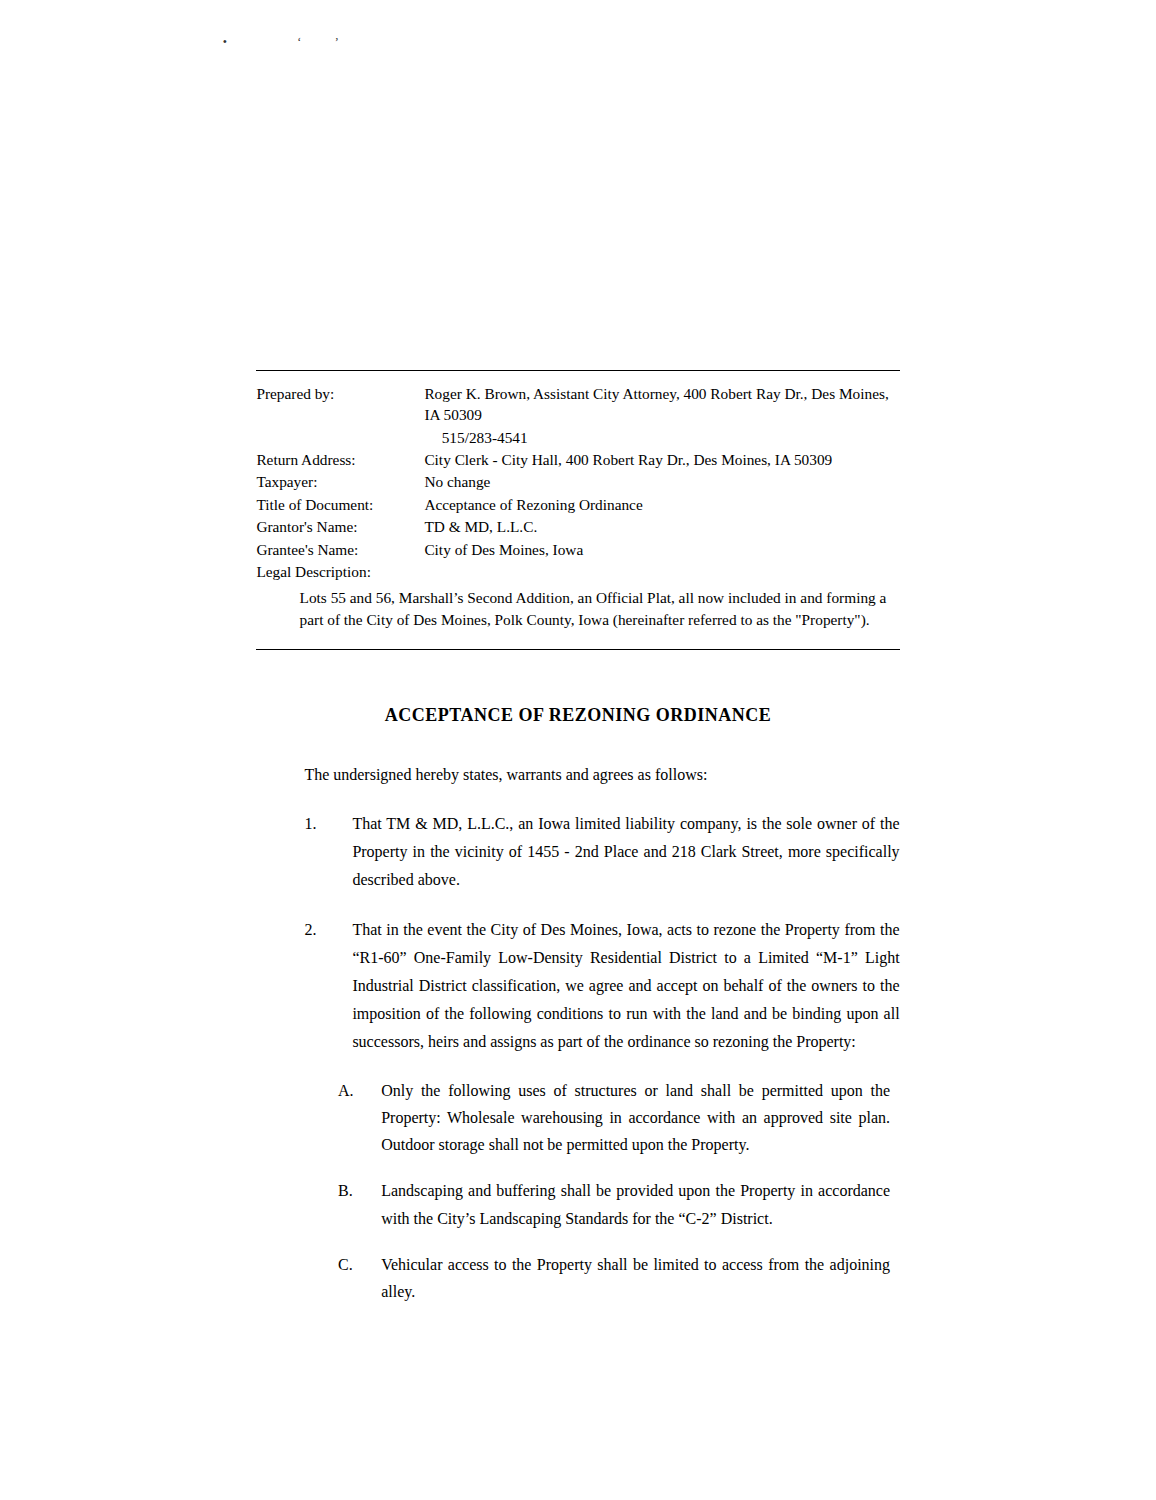• ‘’
| Prepared by: | Roger K. Brown, Assistant City Attorney, 400 Robert Ray Dr., Des Moines, IA 50309 |
| | 515/283-4541 |
| Return Address: | City Clerk - City Hall, 400 Robert Ray Dr., Des Moines, IA 50309 |
| Taxpayer: | No change |
| Title of Document: | Acceptance of Rezoning Ordinance |
| Grantor's Name: | TD & MD, L.L.C. |
| Grantee's Name: | City of Des Moines, Iowa |
| Legal Description: | |
Lots 55 and 56, Marshall’s Second Addition, an Official Plat, all now included in and forming a part of the City of Des Moines, Polk County, Iowa (hereinafter referred to as the "Property").
ACCEPTANCE OF REZONING ORDINANCE
The undersigned hereby states, warrants and agrees as follows:
1.
That TM & MD, L.L.C., an Iowa limited liability company, is the sole owner of the Property in the vicinity of 1455 - 2nd Place and 218 Clark Street, more specifically described above.
2.
That in the event the City of Des Moines, Iowa, acts to rezone the Property from the “R1-60” One-Family Low-Density Residential District to a Limited “M-1” Light Industrial District classification, we agree and accept on behalf of the owners to the imposition of the following conditions to run with the land and be binding upon all successors, heirs and assigns as part of the ordinance so rezoning the Property:
A.
Only the following uses of structures or land shall be permitted upon the Property: Wholesale warehousing in accordance with an approved site plan. Outdoor storage shall not be permitted upon the Property.
B.
Landscaping and buffering shall be provided upon the Property in accordance with the City’s Landscaping Standards for the “C-2” District.
C.
Vehicular access to the Property shall be limited to access from the adjoining alley.